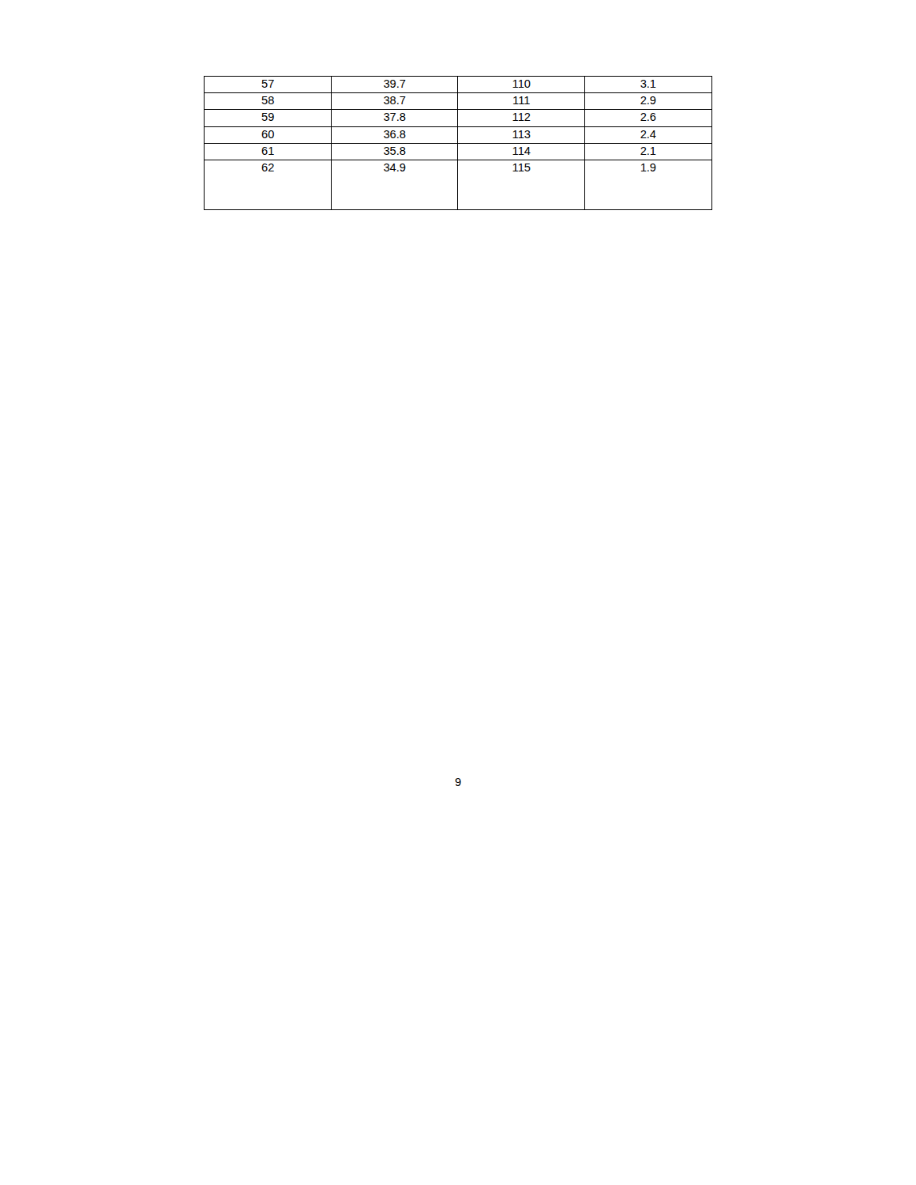| 57 | 39.7 | 110 | 3.1 |
| 58 | 38.7 | 111 | 2.9 |
| 59 | 37.8 | 112 | 2.6 |
| 60 | 36.8 | 113 | 2.4 |
| 61 | 35.8 | 114 | 2.1 |
| 62 | 34.9 | 115 | 1.9 |
9